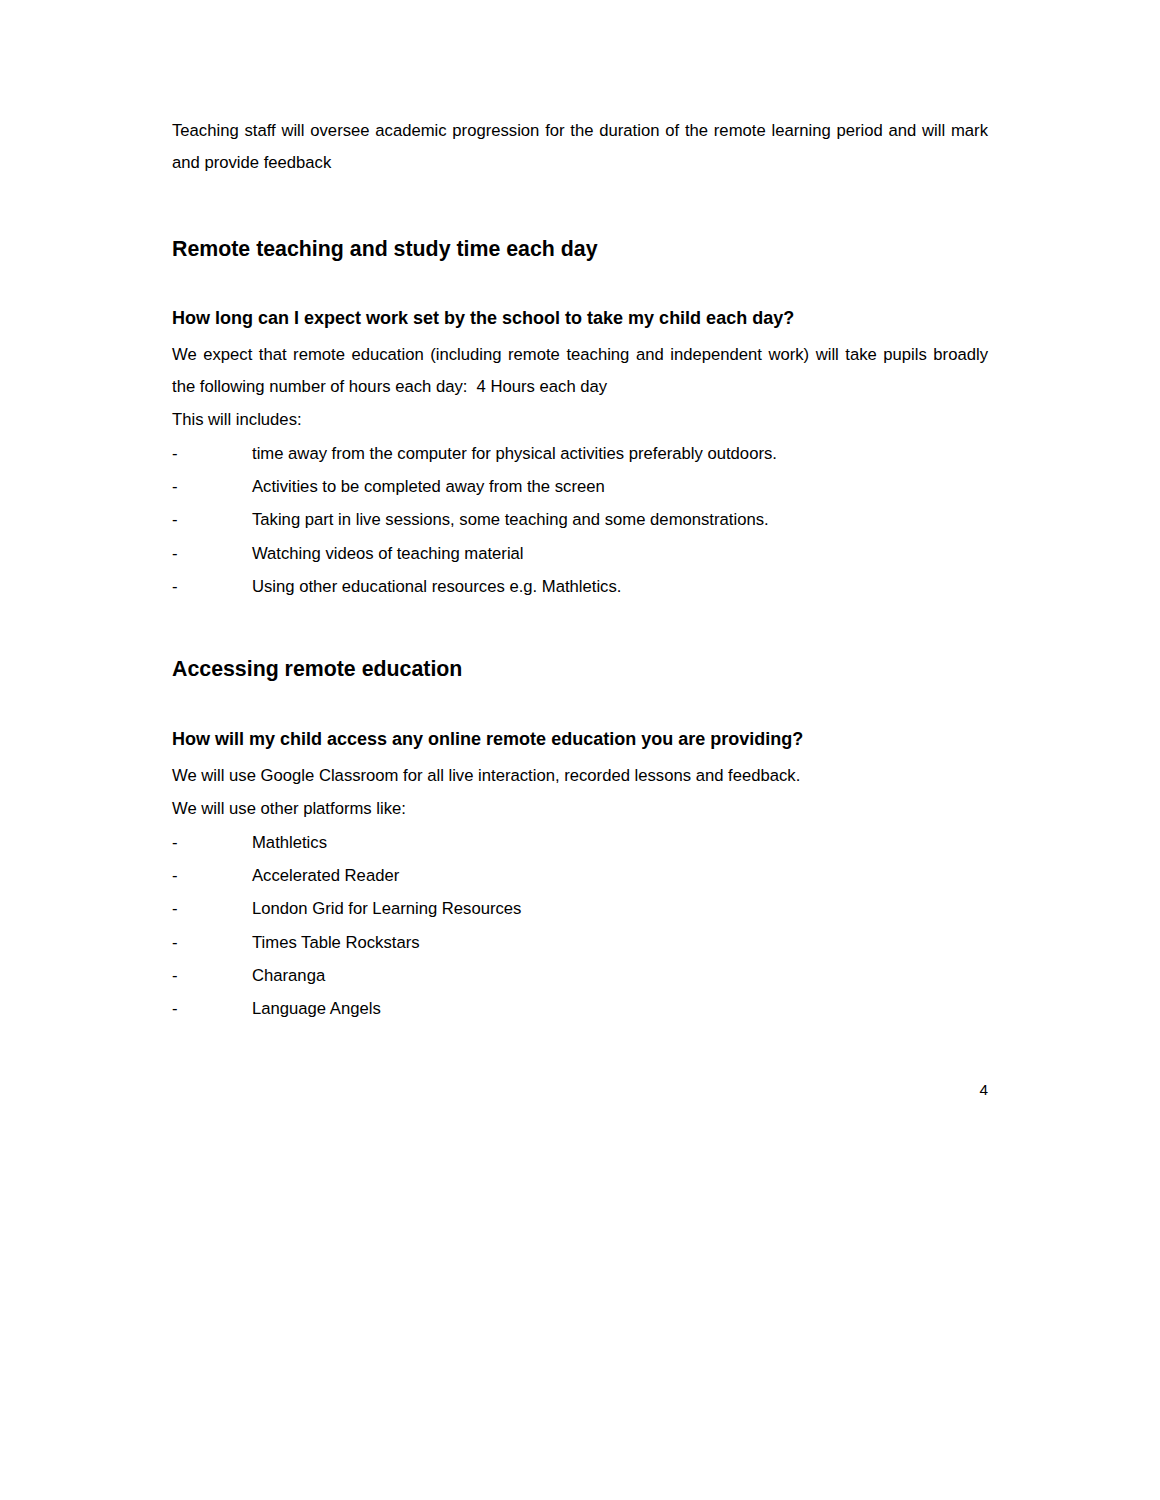Teaching staff will oversee academic progression for the duration of the remote learning period and will mark and provide feedback
Remote teaching and study time each day
How long can I expect work set by the school to take my child each day?
We expect that remote education (including remote teaching and independent work) will take pupils broadly the following number of hours each day: 4 Hours each day
This will includes:
time away from the computer for physical activities preferably outdoors.
Activities to be completed away from the screen
Taking part in live sessions, some teaching and some demonstrations.
Watching videos of teaching material
Using other educational resources e.g. Mathletics.
Accessing remote education
How will my child access any online remote education you are providing?
We will use Google Classroom for all live interaction, recorded lessons and feedback.
We will use other platforms like:
Mathletics
Accelerated Reader
London Grid for Learning Resources
Times Table Rockstars
Charanga
Language Angels
4